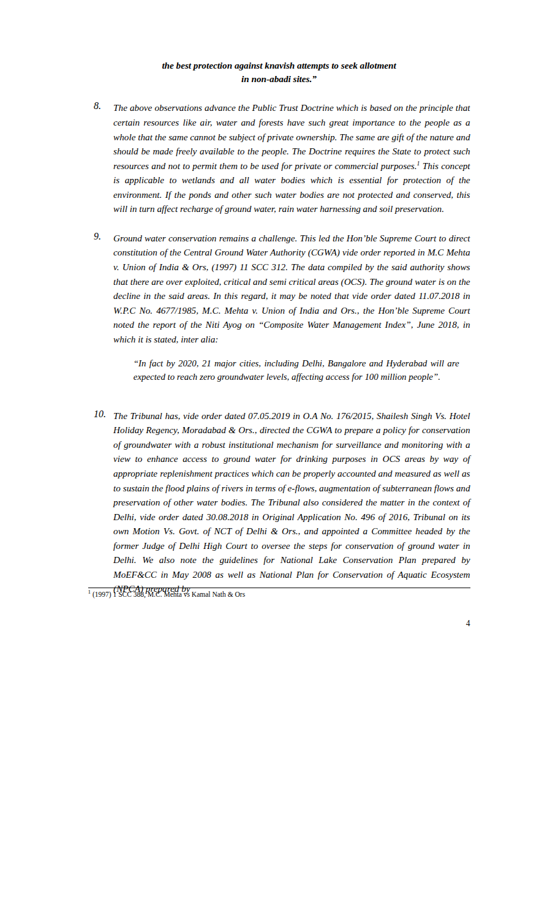the best protection against knavish attempts to seek allotment in non-abadi sites.”
8.
The above observations advance the Public Trust Doctrine which is based on the principle that certain resources like air, water and forests have such great importance to the people as a whole that the same cannot be subject of private ownership. The same are gift of the nature and should be made freely available to the people. The Doctrine requires the State to protect such resources and not to permit them to be used for private or commercial purposes.1 This concept is applicable to wetlands and all water bodies which is essential for protection of the environment. If the ponds and other such water bodies are not protected and conserved, this will in turn affect recharge of ground water, rain water harnessing and soil preservation.
9.
Ground water conservation remains a challenge. This led the Hon’ble Supreme Court to direct constitution of the Central Ground Water Authority (CGWA) vide order reported in M.C Mehta v. Union of India & Ors, (1997) 11 SCC 312. The data compiled by the said authority shows that there are over exploited, critical and semi critical areas (OCS). The ground water is on the decline in the said areas. In this regard, it may be noted that vide order dated 11.07.2018 in W.P.C No. 4677/1985, M.C. Mehta v. Union of India and Ors., the Hon’ble Supreme Court noted the report of the Niti Ayog on “Composite Water Management Index”, June 2018, in which it is stated, inter alia:
“In fact by 2020, 21 major cities, including Delhi, Bangalore and Hyderabad will are expected to reach zero groundwater levels, affecting access for 100 million people”.
10.
The Tribunal has, vide order dated 07.05.2019 in O.A No. 176/2015, Shailesh Singh Vs. Hotel Holiday Regency, Moradabad & Ors., directed the CGWA to prepare a policy for conservation of groundwater with a robust institutional mechanism for surveillance and monitoring with a view to enhance access to ground water for drinking purposes in OCS areas by way of appropriate replenishment practices which can be properly accounted and measured as well as to sustain the flood plains of rivers in terms of e-flows, augmentation of subterranean flows and preservation of other water bodies. The Tribunal also considered the matter in the context of Delhi, vide order dated 30.08.2018 in Original Application No. 496 of 2016, Tribunal on its own Motion Vs. Govt. of NCT of Delhi & Ors., and appointed a Committee headed by the former Judge of Delhi High Court to oversee the steps for conservation of ground water in Delhi. We also note the guidelines for National Lake Conservation Plan prepared by MoEF&CC in May 2008 as well as National Plan for Conservation of Aquatic Ecosystem (NPCA) prepared by
1 (1997) 1 SCC 388, M.C. Mehta vs Kamal Nath & Ors
4